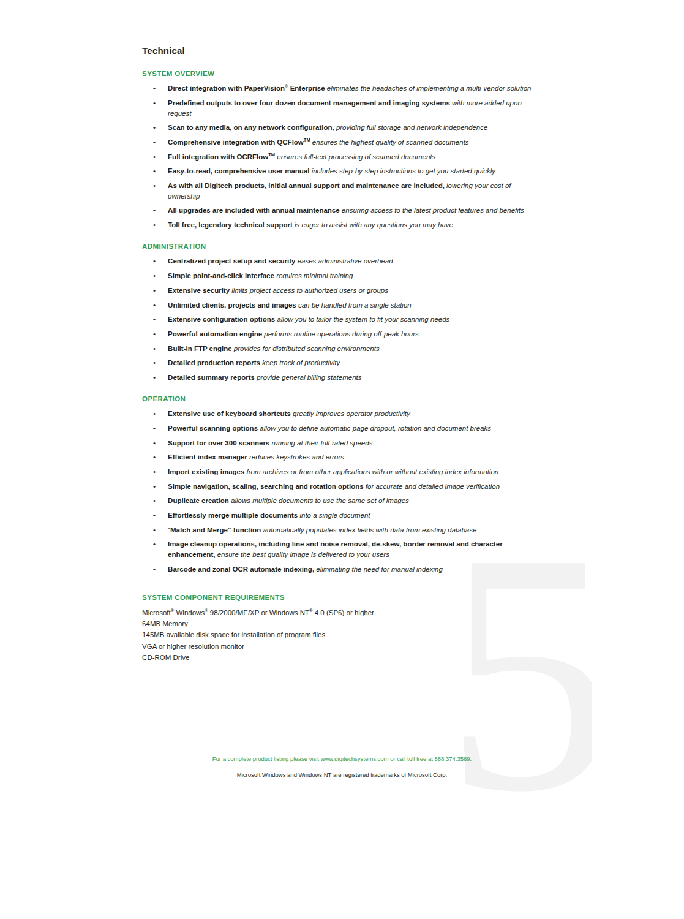5
Technical
SYSTEM OVERVIEW
Direct integration with PaperVision® Enterprise eliminates the headaches of implementing a multi-vendor solution
Predefined outputs to over four dozen document management and imaging systems with more added upon request
Scan to any media, on any network configuration, providing full storage and network independence
Comprehensive integration with QCFlowTM ensures the highest quality of scanned documents
Full integration with OCRFlowTM ensures full-text processing of scanned documents
Easy-to-read, comprehensive user manual includes step-by-step instructions to get you started quickly
As with all Digitech products, initial annual support and maintenance are included, lowering your cost of ownership
All upgrades are included with annual maintenance ensuring access to the latest product features and benefits
Toll free, legendary technical support is eager to assist with any questions you may have
ADMINISTRATION
Centralized project setup and security eases administrative overhead
Simple point-and-click interface requires minimal training
Extensive security limits project access to authorized users or groups
Unlimited clients, projects and images can be handled from a single station
Extensive configuration options allow you to tailor the system to fit your scanning needs
Powerful automation engine performs routine operations during off-peak hours
Built-in FTP engine provides for distributed scanning environments
Detailed production reports keep track of productivity
Detailed summary reports provide general billing statements
OPERATION
Extensive use of keyboard shortcuts greatly improves operator productivity
Powerful scanning options allow you to define automatic page dropout, rotation and document breaks
Support for over 300 scanners running at their full-rated speeds
Efficient index manager reduces keystrokes and errors
Import existing images from archives or from other applications with or without existing index information
Simple navigation, scaling, searching and rotation options for accurate and detailed image verification
Duplicate creation allows multiple documents to use the same set of images
Effortlessly merge multiple documents into a single document
“Match and Merge” function automatically populates index fields with data from existing database
Image cleanup operations, including line and noise removal, de-skew, border removal and character enhancement, ensure the best quality image is delivered to your users
Barcode and zonal OCR automate indexing, eliminating the need for manual indexing
SYSTEM COMPONENT REQUIREMENTS
Microsoft® Windows® 98/2000/ME/XP or Windows NT® 4.0 (SP6) or higher
64MB Memory
145MB available disk space for installation of program files
VGA or higher resolution monitor
CD-ROM Drive
For a complete product listing please visit www.digitechsystems.com or call toll free at 888.374.3569.
Microsoft Windows and Windows NT are registered trademarks of Microsoft Corp.